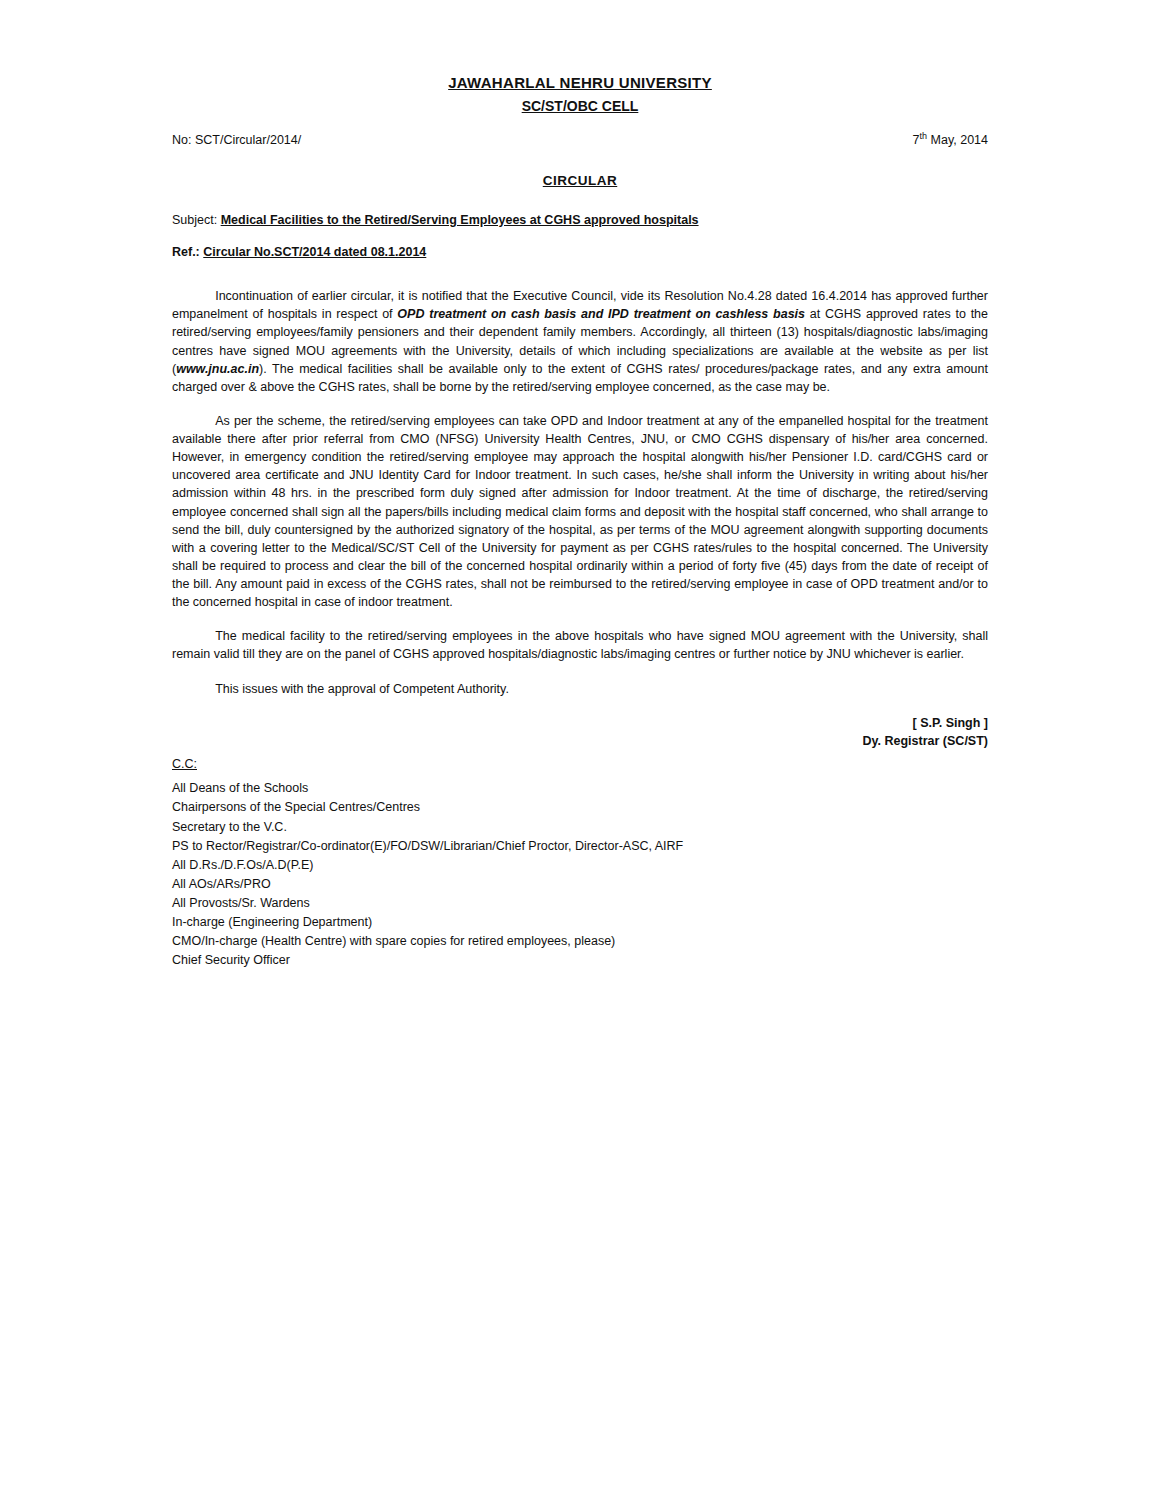JAWAHARLAL NEHRU UNIVERSITY
SC/ST/OBC CELL
No: SCT/Circular/2014/ 7th May, 2014
CIRCULAR
Subject: Medical Facilities to the Retired/Serving Employees at CGHS approved hospitals
Ref.: Circular No.SCT/2014 dated 08.1.2014
Incontinuation of earlier circular, it is notified that the Executive Council, vide its Resolution No.4.28 dated 16.4.2014 has approved further empanelment of hospitals in respect of OPD treatment on cash basis and IPD treatment on cashless basis at CGHS approved rates to the retired/serving employees/family pensioners and their dependent family members. Accordingly, all thirteen (13) hospitals/diagnostic labs/imaging centres have signed MOU agreements with the University, details of which including specializations are available at the website as per list (www.jnu.ac.in). The medical facilities shall be available only to the extent of CGHS rates/ procedures/package rates, and any extra amount charged over & above the CGHS rates, shall be borne by the retired/serving employee concerned, as the case may be.
As per the scheme, the retired/serving employees can take OPD and Indoor treatment at any of the empanelled hospital for the treatment available there after prior referral from CMO (NFSG) University Health Centres, JNU, or CMO CGHS dispensary of his/her area concerned. However, in emergency condition the retired/serving employee may approach the hospital alongwith his/her Pensioner I.D. card/CGHS card or uncovered area certificate and JNU Identity Card for Indoor treatment. In such cases, he/she shall inform the University in writing about his/her admission within 48 hrs. in the prescribed form duly signed after admission for Indoor treatment. At the time of discharge, the retired/serving employee concerned shall sign all the papers/bills including medical claim forms and deposit with the hospital staff concerned, who shall arrange to send the bill, duly countersigned by the authorized signatory of the hospital, as per terms of the MOU agreement alongwith supporting documents with a covering letter to the Medical/SC/ST Cell of the University for payment as per CGHS rates/rules to the hospital concerned. The University shall be required to process and clear the bill of the concerned hospital ordinarily within a period of forty five (45) days from the date of receipt of the bill. Any amount paid in excess of the CGHS rates, shall not be reimbursed to the retired/serving employee in case of OPD treatment and/or to the concerned hospital in case of indoor treatment.
The medical facility to the retired/serving employees in the above hospitals who have signed MOU agreement with the University, shall remain valid till they are on the panel of CGHS approved hospitals/diagnostic labs/imaging centres or further notice by JNU whichever is earlier.
This issues with the approval of Competent Authority.
[ S.P. Singh ]
Dy. Registrar (SC/ST)
C.C:
All Deans of the Schools
Chairpersons of the Special Centres/Centres
Secretary to the V.C.
PS to Rector/Registrar/Co-ordinator(E)/FO/DSW/Librarian/Chief Proctor, Director-ASC, AIRF
All D.Rs./D.F.Os/A.D(P.E)
All AOs/ARs/PRO
All Provosts/Sr. Wardens
In-charge (Engineering Department)
CMO/In-charge (Health Centre) with spare copies for retired employees, please)
Chief Security Officer